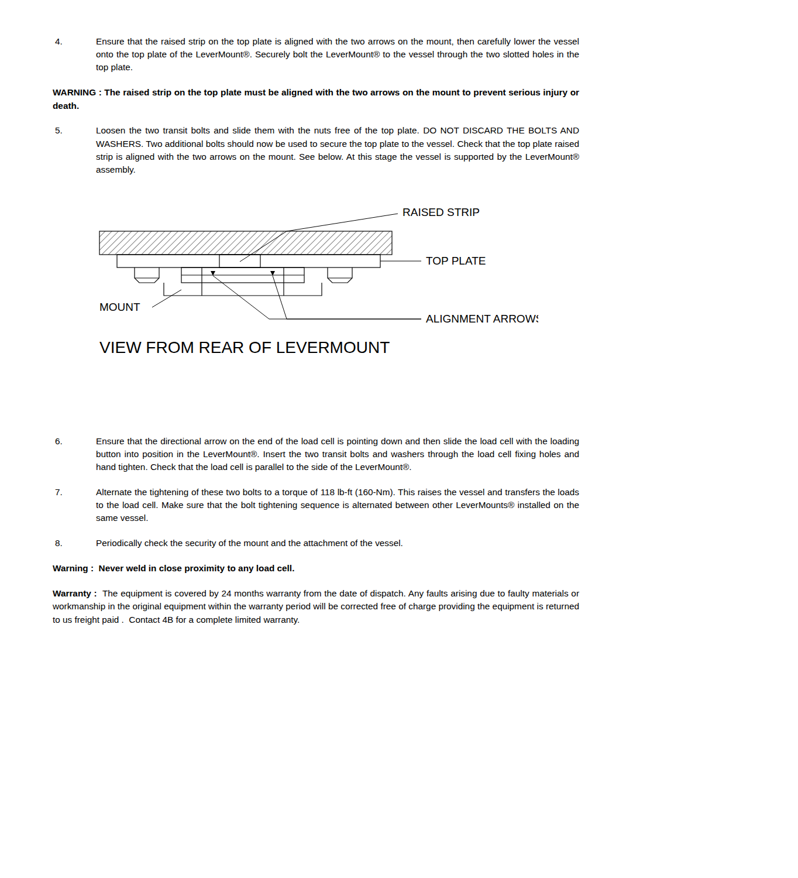4. Ensure that the raised strip on the top plate is aligned with the two arrows on the mount, then carefully lower the vessel onto the top plate of the LeverMount®. Securely bolt the LeverMount® to the vessel through the two slotted holes in the top plate.
WARNING : The raised strip on the top plate must be aligned with the two arrows on the mount to prevent serious injury or death.
5. Loosen the two transit bolts and slide them with the nuts free of the top plate. DO NOT DISCARD THE BOLTS AND WASHERS. Two additional bolts should now be used to secure the top plate to the vessel. Check that the top plate raised strip is aligned with the two arrows on the mount. See below. At this stage the vessel is supported by the LeverMount® assembly.
RAISED STRIP TOP PLATE MOUNT ALIGNMENT ARROWS VIEW FROM REAR OF LEVERMOUNT
6. Ensure that the directional arrow on the end of the load cell is pointing down and then slide the load cell with the loading button into position in the LeverMount®. Insert the two transit bolts and washers through the load cell fixing holes and hand tighten. Check that the load cell is parallel to the side of the LeverMount®.
7. Alternate the tightening of these two bolts to a torque of 118 lb-ft (160-Nm). This raises the vessel and transfers the loads to the load cell. Make sure that the bolt tightening sequence is alternated between other LeverMounts® installed on the same vessel.
8. Periodically check the security of the mount and the attachment of the vessel.
Warning : Never weld in close proximity to any load cell.
Warranty : The equipment is covered by 24 months warranty from the date of dispatch. Any faults arising due to faulty materials or workmanship in the original equipment within the warranty period will be corrected free of charge providing the equipment is returned to us freight paid . Contact 4B for a complete limited warranty.